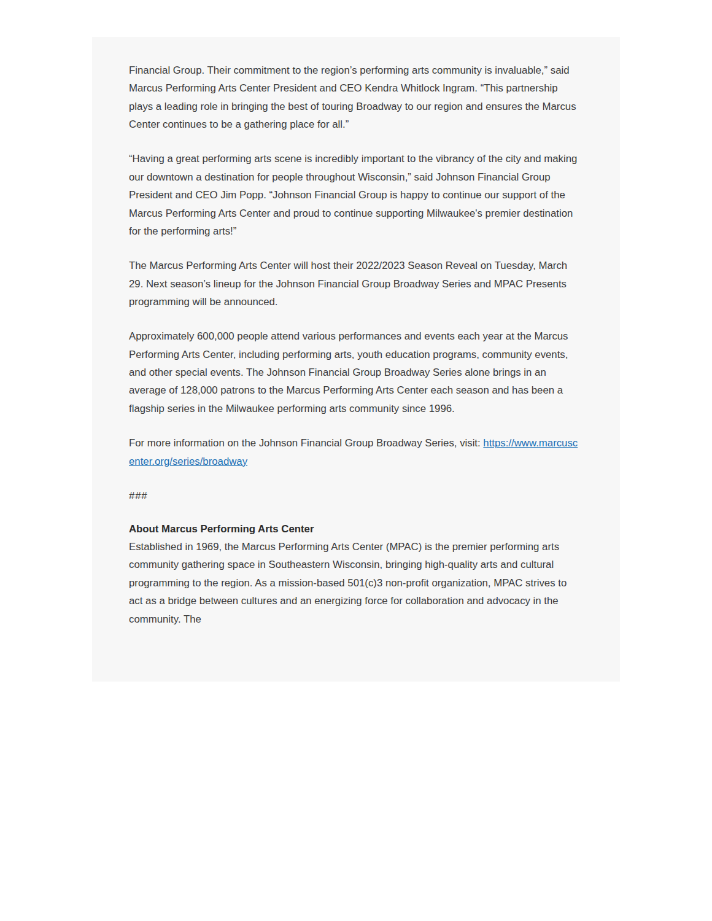Financial Group. Their commitment to the region’s performing arts community is invaluable,” said Marcus Performing Arts Center President and CEO Kendra Whitlock Ingram. “This partnership plays a leading role in bringing the best of touring Broadway to our region and ensures the Marcus Center continues to be a gathering place for all.”
“Having a great performing arts scene is incredibly important to the vibrancy of the city and making our downtown a destination for people throughout Wisconsin,” said Johnson Financial Group President and CEO Jim Popp. “Johnson Financial Group is happy to continue our support of the Marcus Performing Arts Center and proud to continue supporting Milwaukee's premier destination for the performing arts!”
The Marcus Performing Arts Center will host their 2022/2023 Season Reveal on Tuesday, March 29. Next season’s lineup for the Johnson Financial Group Broadway Series and MPAC Presents programming will be announced.
Approximately 600,000 people attend various performances and events each year at the Marcus Performing Arts Center, including performing arts, youth education programs, community events, and other special events. The Johnson Financial Group Broadway Series alone brings in an average of 128,000 patrons to the Marcus Performing Arts Center each season and has been a flagship series in the Milwaukee performing arts community since 1996.
For more information on the Johnson Financial Group Broadway Series, visit: https://www.marcuscenter.org/series/broadway
###
About Marcus Performing Arts Center
Established in 1969, the Marcus Performing Arts Center (MPAC) is the premier performing arts community gathering space in Southeastern Wisconsin, bringing high-quality arts and cultural programming to the region. As a mission-based 501(c)3 non-profit organization, MPAC strives to act as a bridge between cultures and an energizing force for collaboration and advocacy in the community. The